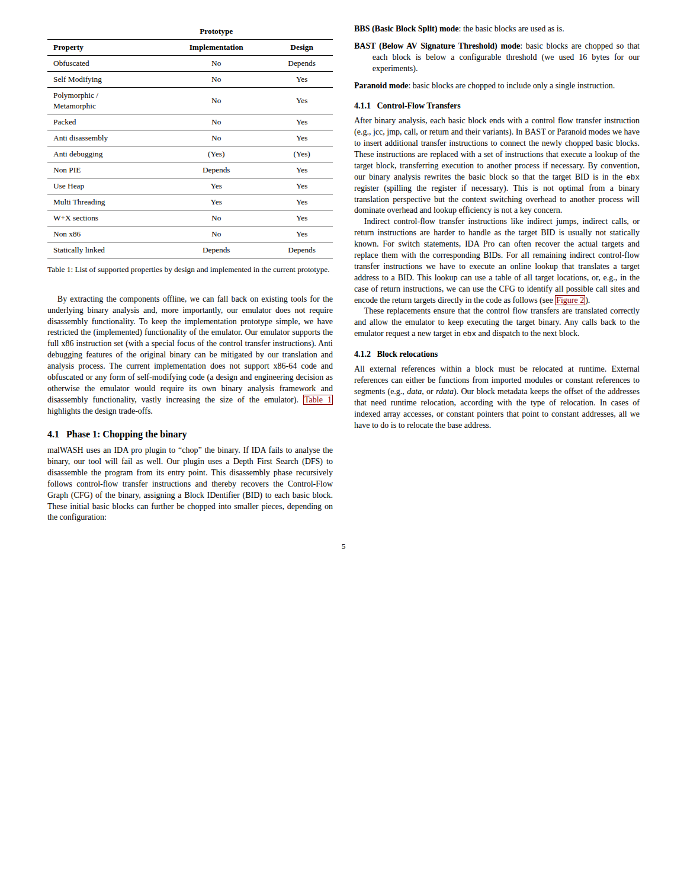| | Prototype | |
| --- | --- | --- |
| Property | Implementation | Design |
| Obfuscated | No | Depends |
| Self Modifying | No | Yes |
| Polymorphic / Metamorphic | No | Yes |
| Packed | No | Yes |
| Anti disassembly | No | Yes |
| Anti debugging | (Yes) | (Yes) |
| Non PIE | Depends | Yes |
| Use Heap | Yes | Yes |
| Multi Threading | Yes | Yes |
| W+X sections | No | Yes |
| Non x86 | No | Yes |
| Statically linked | Depends | Depends |
Table 1: List of supported properties by design and implemented in the current prototype.
By extracting the components offline, we can fall back on existing tools for the underlying binary analysis and, more importantly, our emulator does not require disassembly functionality. To keep the implementation prototype simple, we have restricted the (implemented) functionality of the emulator. Our emulator supports the full x86 instruction set (with a special focus of the control transfer instructions). Anti debugging features of the original binary can be mitigated by our translation and analysis process. The current implementation does not support x86-64 code and obfuscated or any form of self-modifying code (a design and engineering decision as otherwise the emulator would require its own binary analysis framework and disassembly functionality, vastly increasing the size of the emulator). Table 1 highlights the design trade-offs.
4.1 Phase 1: Chopping the binary
malWASH uses an IDA pro plugin to “chop” the binary. If IDA fails to analyse the binary, our tool will fail as well. Our plugin uses a Depth First Search (DFS) to disassemble the program from its entry point. This disassembly phase recursively follows control-flow transfer instructions and thereby recovers the Control-Flow Graph (CFG) of the binary, assigning a Block IDentifier (BID) to each basic block. These initial basic blocks can further be chopped into smaller pieces, depending on the configuration:
BBS (Basic Block Split) mode: the basic blocks are used as is.
BAST (Below AV Signature Threshold) mode: basic blocks are chopped so that each block is below a configurable threshold (we used 16 bytes for our experiments).
Paranoid mode: basic blocks are chopped to include only a single instruction.
4.1.1 Control-Flow Transfers
After binary analysis, each basic block ends with a control flow transfer instruction (e.g., jcc, jmp, call, or return and their variants). In BAST or Paranoid modes we have to insert additional transfer instructions to connect the newly chopped basic blocks. These instructions are replaced with a set of instructions that execute a lookup of the target block, transferring execution to another process if necessary. By convention, our binary analysis rewrites the basic block so that the target BID is in the ebx register (spilling the register if necessary). This is not optimal from a binary translation perspective but the context switching overhead to another process will dominate overhead and lookup efficiency is not a key concern.
Indirect control-flow transfer instructions like indirect jumps, indirect calls, or return instructions are harder to handle as the target BID is usually not statically known. For switch statements, IDA Pro can often recover the actual targets and replace them with the corresponding BIDs. For all remaining indirect control-flow transfer instructions we have to execute an online lookup that translates a target address to a BID. This lookup can use a table of all target locations, or, e.g., in the case of return instructions, we can use the CFG to identify all possible call sites and encode the return targets directly in the code as follows (see Figure 2).
These replacements ensure that the control flow transfers are translated correctly and allow the emulator to keep executing the target binary. Any calls back to the emulator request a new target in ebx and dispatch to the next block.
4.1.2 Block relocations
All external references within a block must be relocated at runtime. External references can either be functions from imported modules or constant references to segments (e.g., data, or rdata). Our block metadata keeps the offset of the addresses that need runtime relocation, according with the type of relocation. In cases of indexed array accesses, or constant pointers that point to constant addresses, all we have to do is to relocate the base address.
5